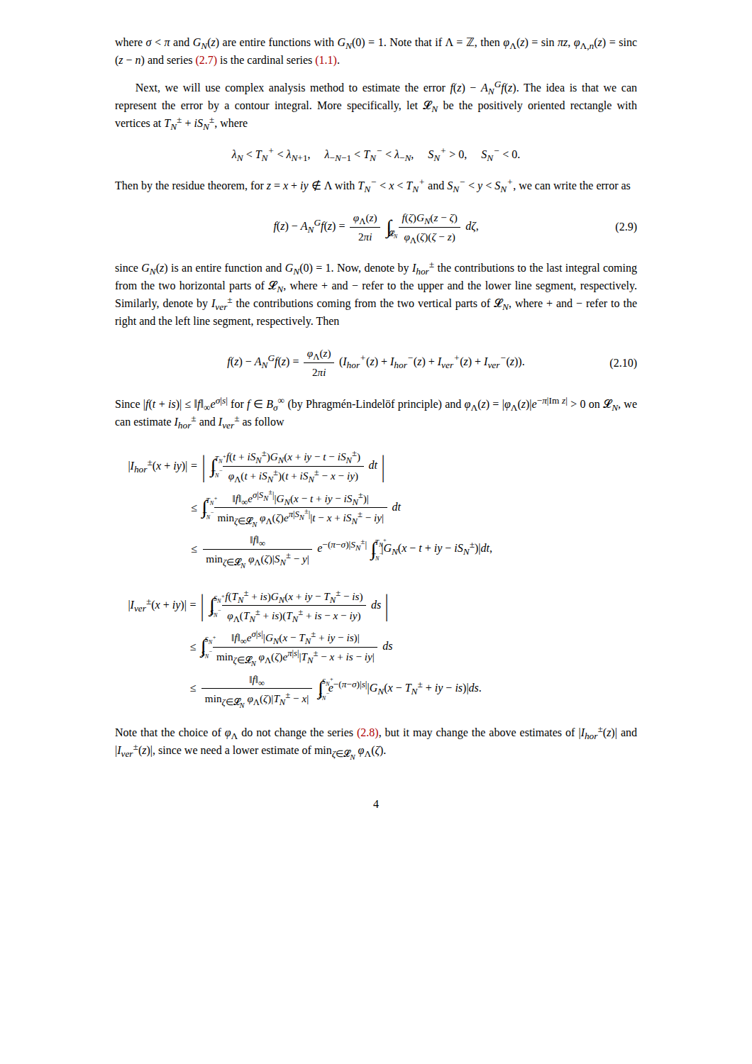where σ < π and GN(z) are entire functions with GN(0) = 1. Note that if Λ = ℤ, then φΛ(z) = sin πz, φΛ,n(z) = sinc (z − n) and series (2.7) is the cardinal series (1.1).
Next, we will use complex analysis method to estimate the error f(z) − ANGf(z). The idea is that we can represent the error by a contour integral. More specifically, let 𝓛N be the positively oriented rectangle with vertices at TN± + iSN±, where
λN < TN+ < λN+1, λ−N−1 < TN− < λ−N, SN+ > 0, SN− < 0.
Then by the residue theorem, for z = x + iy ∉ Λ with TN− < x < TN+ and SN− < y < SN+, we can write the error as
f(z) − ANGf(z) = φΛ(z) 2πi ∫𝓛N f(ζ)GN(z − ζ) φΛ(ζ)(ζ − z) dζ,
(2.9)
since GN(z) is an entire function and GN(0) = 1. Now, denote by Ihor± the contributions to the last integral coming from the two horizontal parts of 𝓛N, where + and − refer to the upper and the lower line segment, respectively. Similarly, denote by Iver± the contributions coming from the two vertical parts of 𝓛N, where + and − refer to the right and the left line segment, respectively. Then
f(z) − ANGf(z) = φΛ(z) 2πi (Ihor+(z) + Ihor−(z) + Iver+(z) + Iver−(z)).
(2.10)
Since |f(t + is)| ≤ ‖f‖∞eσ|s| for f ∈ Bσ∞ (by Phragmén-Lindelöf principle) and φΛ(z) = |φΛ(z)|e−π|Im z| > 0 on 𝓛N, we can estimate Ihor± and Iver± as follow
| / I hor ± ( x + iy )/ | = | / ∫ T N + T N − f ( t + iS N ± ) G N ( x + iy − t − iS N ± ) φ Λ ( t + iS N ± )( t + iS N ± − x − iy ) dt / |
| | ≤ | ∫ T N + T N − ‖ f ‖ ∞ e σ / S N ± / / G N ( x − t + iy − iS N ± )/ min ζ ∈𝓛 N φ Λ ( ζ ) e π / S N ± / / t − x + iS N ± − iy / dt |
| | ≤ | ‖ f ‖ ∞ min ζ ∈𝓛 N φ Λ ( ζ )/ S N ± − y / e −( π − σ )/ S N ± / ∫ T N + T N − / G N ( x − t + iy − iS N ± )/ dt , |
| / I ver ± ( x + iy )/ | = | / ∫ S N + S N − f ( T N ± + is ) G N ( x + iy − T N ± − is ) φ Λ ( T N ± + is )( T N ± + is − x − iy ) ds / |
| | ≤ | ∫ S N + S N − ‖ f ‖ ∞ e σ / s / / G N ( x − T N ± + iy − is )/ min ζ ∈𝓛 N φ Λ ( ζ ) e π / s / / T N ± − x + is − iy / ds |
| | ≤ | ‖ f ‖ ∞ min ζ ∈𝓛 N φ Λ ( ζ )/ T N ± − x / ∫ S N + S N − e −( π − σ )/ s / / G N ( x − T N ± + iy − is )/ ds . |
Note that the choice of φΛ do not change the series (2.8), but it may change the above estimates of |Ihor±(z)| and |Iver±(z)|, since we need a lower estimate of minζ∈𝓛N φΛ(ζ).
4